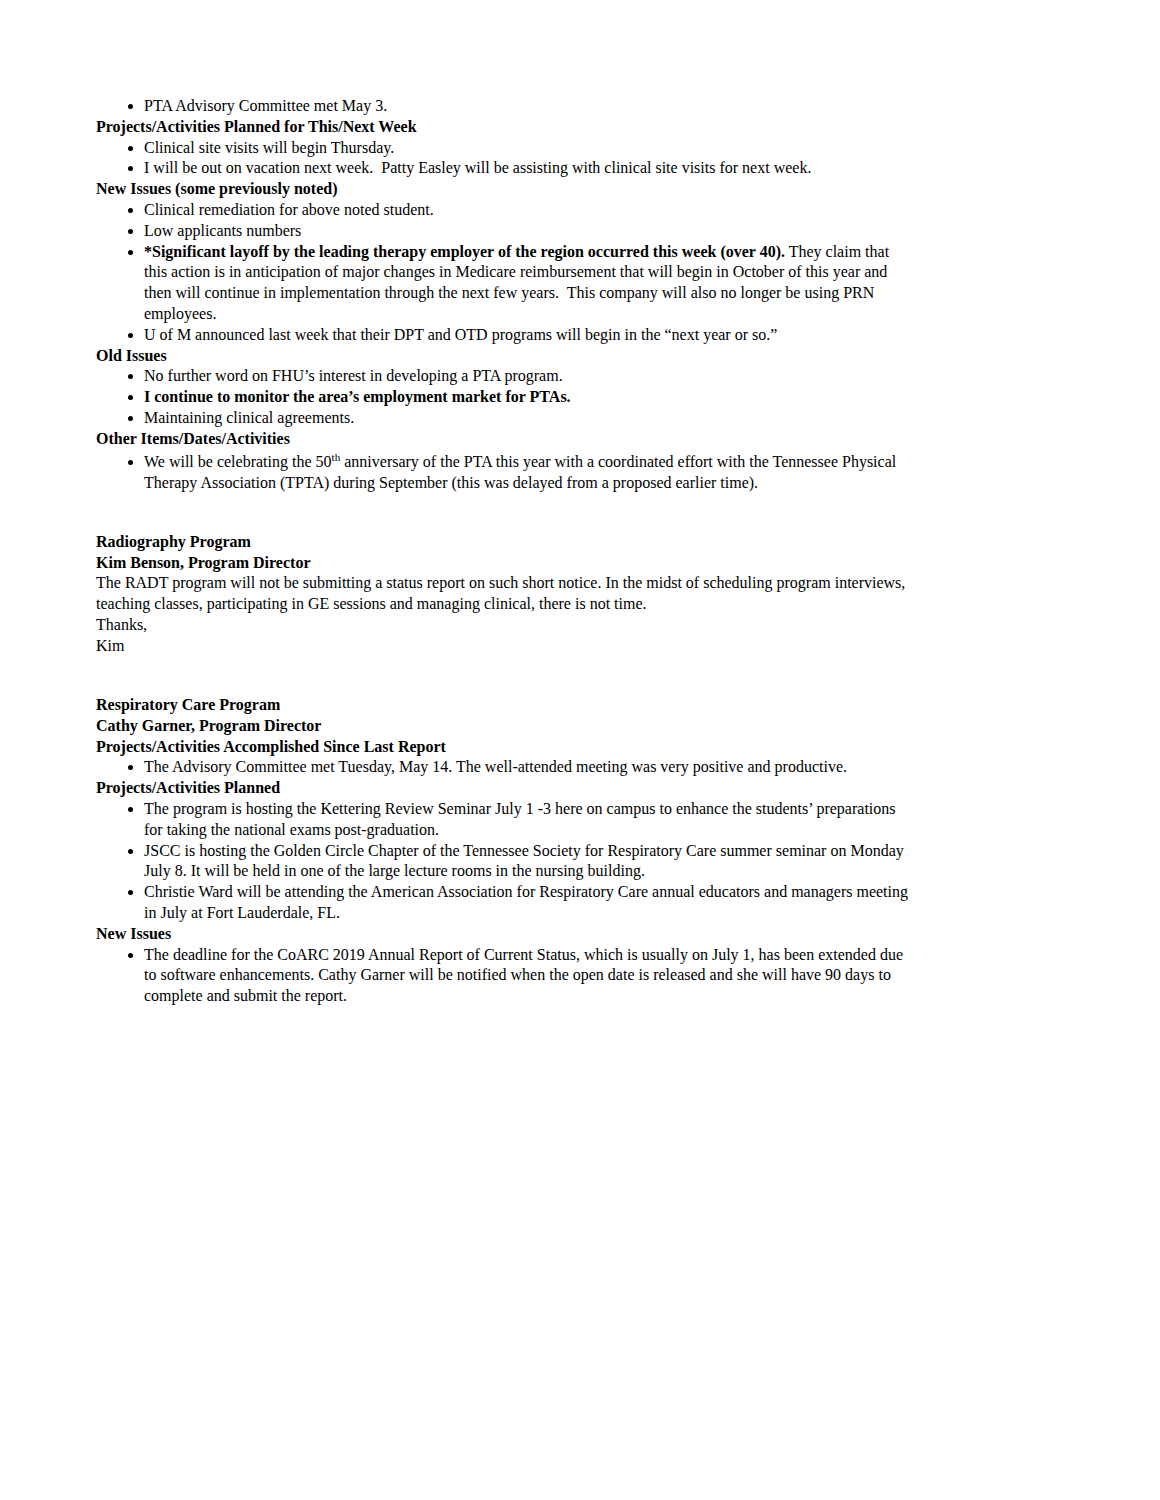PTA Advisory Committee met May 3.
Projects/Activities Planned for This/Next Week
Clinical site visits will begin Thursday.
I will be out on vacation next week. Patty Easley will be assisting with clinical site visits for next week.
New Issues (some previously noted)
Clinical remediation for above noted student.
Low applicants numbers
*Significant layoff by the leading therapy employer of the region occurred this week (over 40). They claim that this action is in anticipation of major changes in Medicare reimbursement that will begin in October of this year and then will continue in implementation through the next few years. This company will also no longer be using PRN employees.
U of M announced last week that their DPT and OTD programs will begin in the “next year or so.”
Old Issues
No further word on FHU’s interest in developing a PTA program.
I continue to monitor the area’s employment market for PTAs.
Maintaining clinical agreements.
Other Items/Dates/Activities
We will be celebrating the 50th anniversary of the PTA this year with a coordinated effort with the Tennessee Physical Therapy Association (TPTA) during September (this was delayed from a proposed earlier time).
Radiography Program
Kim Benson, Program Director
The RADT program will not be submitting a status report on such short notice. In the midst of scheduling program interviews, teaching classes, participating in GE sessions and managing clinical, there is not time.
Thanks,
Kim
Respiratory Care Program
Cathy Garner, Program Director
Projects/Activities Accomplished Since Last Report
The Advisory Committee met Tuesday, May 14. The well-attended meeting was very positive and productive.
Projects/Activities Planned
The program is hosting the Kettering Review Seminar July 1 -3 here on campus to enhance the students’ preparations for taking the national exams post-graduation.
JSCC is hosting the Golden Circle Chapter of the Tennessee Society for Respiratory Care summer seminar on Monday July 8. It will be held in one of the large lecture rooms in the nursing building.
Christie Ward will be attending the American Association for Respiratory Care annual educators and managers meeting in July at Fort Lauderdale, FL.
New Issues
The deadline for the CoARC 2019 Annual Report of Current Status, which is usually on July 1, has been extended due to software enhancements. Cathy Garner will be notified when the open date is released and she will have 90 days to complete and submit the report.